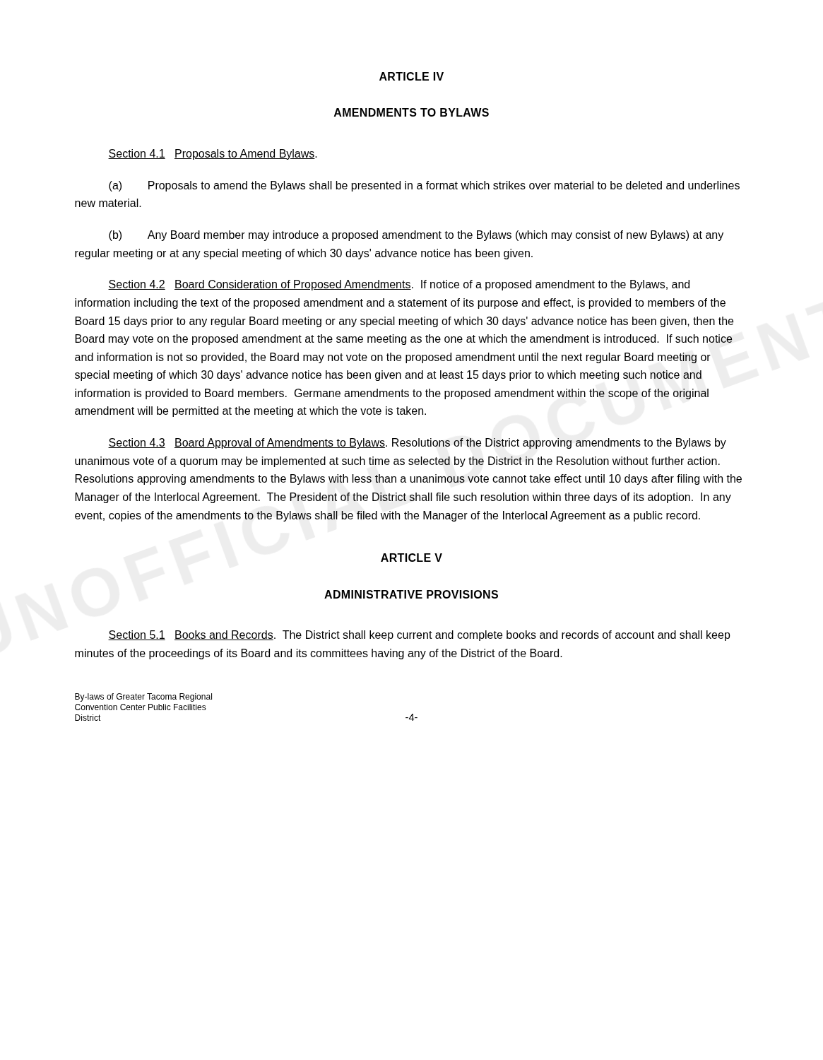UNOFFICIAL DOCUMENT
ARTICLE IV
AMENDMENTS TO BYLAWS
Section 4.1 Proposals to Amend Bylaws.
(a) Proposals to amend the Bylaws shall be presented in a format which strikes over material to be deleted and underlines new material.
(b) Any Board member may introduce a proposed amendment to the Bylaws (which may consist of new Bylaws) at any regular meeting or at any special meeting of which 30 days' advance notice has been given.
Section 4.2 Board Consideration of Proposed Amendments. If notice of a proposed amendment to the Bylaws, and information including the text of the proposed amendment and a statement of its purpose and effect, is provided to members of the Board 15 days prior to any regular Board meeting or any special meeting of which 30 days' advance notice has been given, then the Board may vote on the proposed amendment at the same meeting as the one at which the amendment is introduced. If such notice and information is not so provided, the Board may not vote on the proposed amendment until the next regular Board meeting or special meeting of which 30 days' advance notice has been given and at least 15 days prior to which meeting such notice and information is provided to Board members. Germane amendments to the proposed amendment within the scope of the original amendment will be permitted at the meeting at which the vote is taken.
Section 4.3 Board Approval of Amendments to Bylaws. Resolutions of the District approving amendments to the Bylaws by unanimous vote of a quorum may be implemented at such time as selected by the District in the Resolution without further action. Resolutions approving amendments to the Bylaws with less than a unanimous vote cannot take effect until 10 days after filing with the Manager of the Interlocal Agreement. The President of the District shall file such resolution within three days of its adoption. In any event, copies of the amendments to the Bylaws shall be filed with the Manager of the Interlocal Agreement as a public record.
ARTICLE V
ADMINISTRATIVE PROVISIONS
Section 5.1 Books and Records. The District shall keep current and complete books and records of account and shall keep minutes of the proceedings of its Board and its committees having any of the District of the Board.
By-laws of Greater Tacoma Regional
Convention Center Public Facilities
District -4-